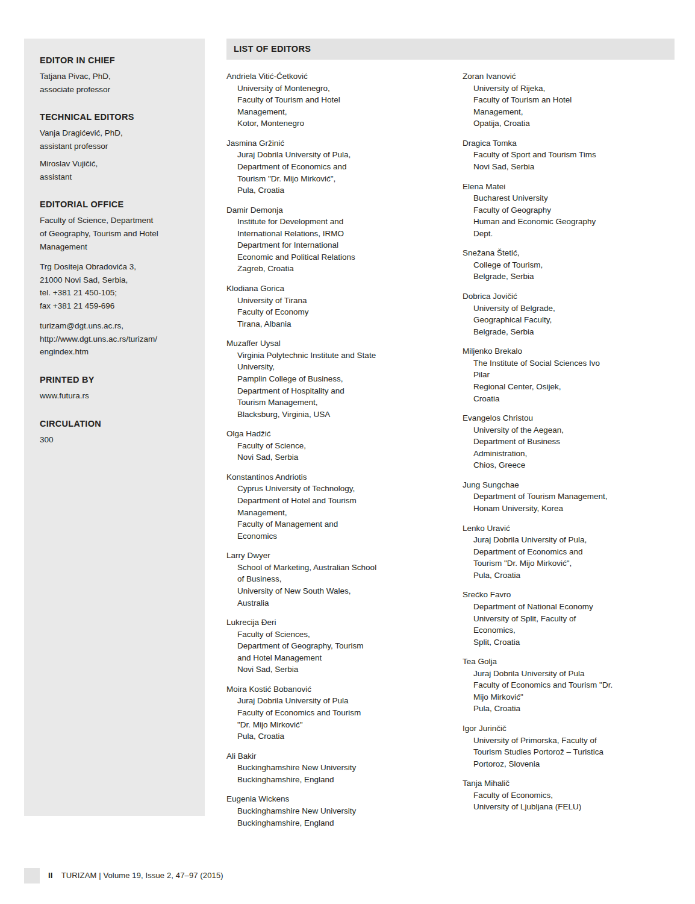Editor in Chief
Tatjana Pivac, PhD,
associate professor
Technical Editors
Vanja Dragićević, PhD,
assistant professor
Miroslav Vujičić,
assistant
Editorial Office
Faculty of Science, Department
of Geography, Tourism and Hotel
Management
Trg Dositeja Obradovića 3,
21000 Novi Sad, Serbia,
tel. +381 21 450-105;
fax +381 21 459-696
turizam@dgt.uns.ac.rs,
http://www.dgt.uns.ac.rs/turizam/
engindex.htm
Printed by
www.futura.rs
Circulation
300
List of Editors
Andriela Vitić-Ćetković
University of Montenegro, Faculty of Tourism and Hotel Management, Kotor, Montenegro
Jasmina Gržinić
Juraj Dobrila University of Pula, Department of Economics and Tourism "Dr. Mijo Mirković", Pula, Croatia
Damir Demonja
Institute for Development and International Relations, IRMO Department for International Economic and Political Relations Zagreb, Croatia
Klodiana Gorica
University of Tirana Faculty of Economy Tirana, Albania
Muzaffer Uysal
Virginia Polytechnic Institute and State University, Pamplin College of Business, Department of Hospitality and Tourism Management, Blacksburg, Virginia, USA
Olga Hadžić
Faculty of Science, Novi Sad, Serbia
Konstantinos Andriotis
Cyprus University of Technology, Department of Hotel and Tourism Management, Faculty of Management and Economics
Larry Dwyer
School of Marketing, Australian School of Business, University of New South Wales, Australia
Lukrecija Đeri
Faculty of Sciences, Department of Geography, Tourism and Hotel Management Novi Sad, Serbia
Moira Kostić Bobanović
Juraj Dobrila University of Pula Faculty of Economics and Tourism "Dr. Mijo Mirković" Pula, Croatia
Ali Bakir
Buckinghamshire New University Buckinghamshire, England
Eugenia Wickens
Buckinghamshire New University Buckinghamshire, England
Zoran Ivanović
University of Rijeka, Faculty of Tourism an Hotel Management, Opatija, Croatia
Dragica Tomka
Faculty of Sport and Tourism Tims Novi Sad, Serbia
Elena Matei
Bucharest University Faculty of Geography Human and Economic Geography Dept.
Snežana Štetić,
College of Tourism, Belgrade, Serbia
Dobrica Jovičić
University of Belgrade, Geographical Faculty, Belgrade, Serbia
Miljenko Brekalo
The Institute of Social Sciences Ivo Pilar Regional Center, Osijek, Croatia
Evangelos Christou
University of the Aegean, Department of Business Administration, Chios, Greece
Jung Sungchae
Department of Tourism Management, Honam University, Korea
Lenko Uravić
Juraj Dobrila University of Pula, Department of Economics and Tourism "Dr. Mijo Mirković", Pula, Croatia
Srećko Favro
Department of National Economy University of Split, Faculty of Economics, Split, Croatia
Tea Golja
Juraj Dobrila University of Pula Faculty of Economics and Tourism "Dr. Mijo Mirković" Pula, Croatia
Igor Jurinčič
University of Primorska, Faculty of Tourism Studies Portorož – Turistica Portoroz, Slovenia
Tanja Mihalič
Faculty of Economics, University of Ljubljana (FELU)
II
TURIZAM | Volume 19, Issue 2, 47–97 (2015)